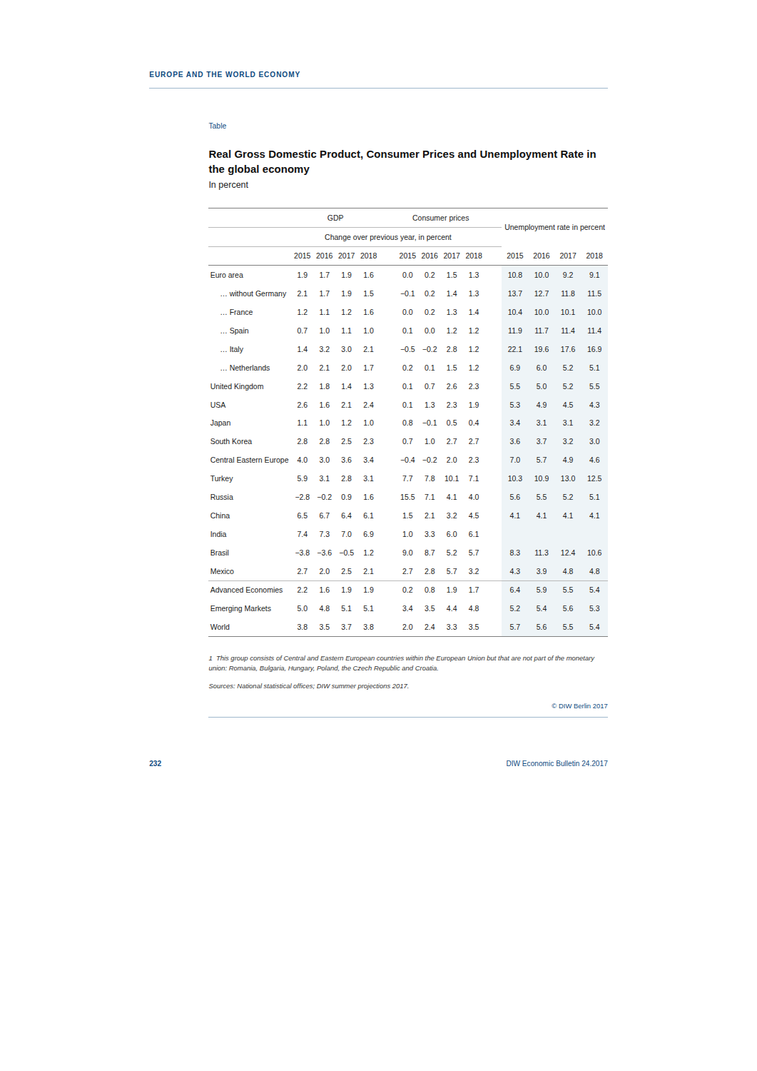Europe and the World Economy
Table
Real Gross Domestic Product, Consumer Prices and Unemployment Rate in the global economy
In percent
| | GDP | | Consumer prices | | Unemployment rate in percent |
| --- | --- | --- | --- | --- | --- |
| | Change over previous year, in percent | |
| | 2015 | 2016 | 2017 | 2018 | | 2015 | 2016 | 2017 | 2018 | | 2015 | 2016 | 2017 | 2018 |
| Euro area | 1.9 | 1.7 | 1.9 | 1.6 | | 0.0 | 0.2 | 1.5 | 1.3 | | 10.8 | 10.0 | 9.2 | 9.1 |
| … without Germany | 2.1 | 1.7 | 1.9 | 1.5 | | −0.1 | 0.2 | 1.4 | 1.3 | | 13.7 | 12.7 | 11.8 | 11.5 |
| … France | 1.2 | 1.1 | 1.2 | 1.6 | | 0.0 | 0.2 | 1.3 | 1.4 | | 10.4 | 10.0 | 10.1 | 10.0 |
| … Spain | 0.7 | 1.0 | 1.1 | 1.0 | | 0.1 | 0.0 | 1.2 | 1.2 | | 11.9 | 11.7 | 11.4 | 11.4 |
| … Italy | 1.4 | 3.2 | 3.0 | 2.1 | | −0.5 | −0.2 | 2.8 | 1.2 | | 22.1 | 19.6 | 17.6 | 16.9 |
| … Netherlands | 2.0 | 2.1 | 2.0 | 1.7 | | 0.2 | 0.1 | 1.5 | 1.2 | | 6.9 | 6.0 | 5.2 | 5.1 |
| United Kingdom | 2.2 | 1.8 | 1.4 | 1.3 | | 0.1 | 0.7 | 2.6 | 2.3 | | 5.5 | 5.0 | 5.2 | 5.5 |
| USA | 2.6 | 1.6 | 2.1 | 2.4 | | 0.1 | 1.3 | 2.3 | 1.9 | | 5.3 | 4.9 | 4.5 | 4.3 |
| Japan | 1.1 | 1.0 | 1.2 | 1.0 | | 0.8 | −0.1 | 0.5 | 0.4 | | 3.4 | 3.1 | 3.1 | 3.2 |
| South Korea | 2.8 | 2.8 | 2.5 | 2.3 | | 0.7 | 1.0 | 2.7 | 2.7 | | 3.6 | 3.7 | 3.2 | 3.0 |
| Central Eastern Europe | 4.0 | 3.0 | 3.6 | 3.4 | | −0.4 | −0.2 | 2.0 | 2.3 | | 7.0 | 5.7 | 4.9 | 4.6 |
| Turkey | 5.9 | 3.1 | 2.8 | 3.1 | | 7.7 | 7.8 | 10.1 | 7.1 | | 10.3 | 10.9 | 13.0 | 12.5 |
| Russia | −2.8 | −0.2 | 0.9 | 1.6 | | 15.5 | 7.1 | 4.1 | 4.0 | | 5.6 | 5.5 | 5.2 | 5.1 |
| China | 6.5 | 6.7 | 6.4 | 6.1 | | 1.5 | 2.1 | 3.2 | 4.5 | | 4.1 | 4.1 | 4.1 | 4.1 |
| India | 7.4 | 7.3 | 7.0 | 6.9 | | 1.0 | 3.3 | 6.0 | 6.1 | | | | | |
| Brasil | −3.8 | −3.6 | −0.5 | 1.2 | | 9.0 | 8.7 | 5.2 | 5.7 | | 8.3 | 11.3 | 12.4 | 10.6 |
| Mexico | 2.7 | 2.0 | 2.5 | 2.1 | | 2.7 | 2.8 | 5.7 | 3.2 | | 4.3 | 3.9 | 4.8 | 4.8 |
| Advanced Economies | 2.2 | 1.6 | 1.9 | 1.9 | | 0.2 | 0.8 | 1.9 | 1.7 | | 6.4 | 5.9 | 5.5 | 5.4 |
| Emerging Markets | 5.0 | 4.8 | 5.1 | 5.1 | | 3.4 | 3.5 | 4.4 | 4.8 | | 5.2 | 5.4 | 5.6 | 5.3 |
| World | 3.8 | 3.5 | 3.7 | 3.8 | | 2.0 | 2.4 | 3.3 | 3.5 | | 5.7 | 5.6 | 5.5 | 5.4 |
1 This group consists of Central and Eastern European countries within the European Union but that are not part of the monetary union: Romania, Bulgaria, Hungary, Poland, the Czech Republic and Croatia.
Sources: National statistical offices; DIW summer projections 2017.
© DIW Berlin 2017
232
DIW Economic Bulletin 24.2017